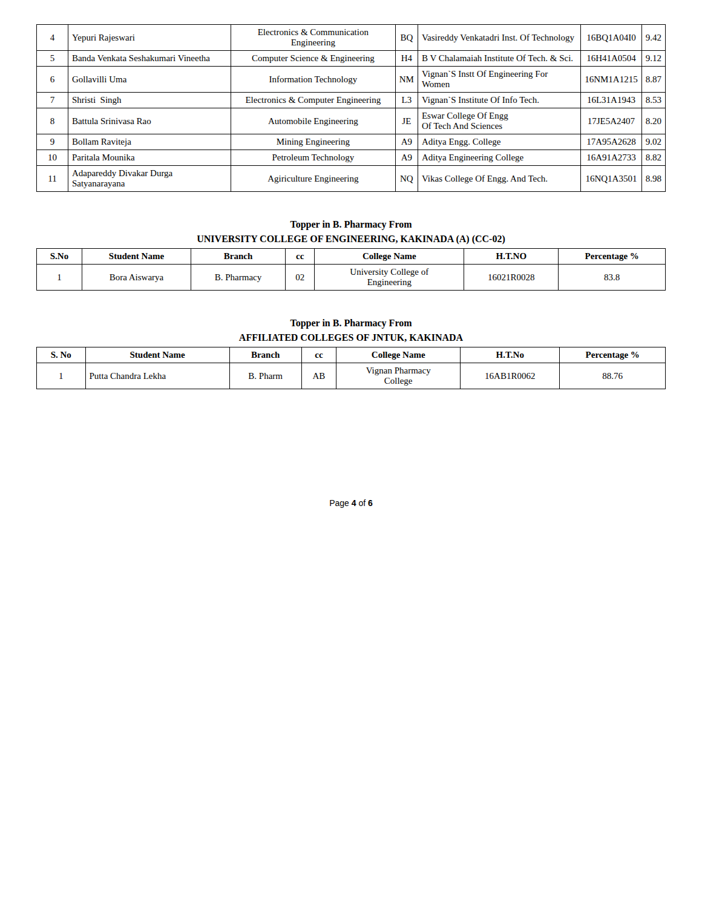| 4 | Yepuri Rajeswari | Electronics & Communication Engineering | BQ | Vasireddy Venkatadri Inst. Of Technology | 16BQ1A04I0 | 9.42 |
| 5 | Banda Venkata Seshakumari Vineetha | Computer Science & Engineering | H4 | B V Chalamaiah Institute Of Tech. & Sci. | 16H41A0504 | 9.12 |
| 6 | Gollavilli Uma | Information Technology | NM | Vignan`S Instt Of Engineering For Women | 16NM1A1215 | 8.87 |
| 7 | Shristi Singh | Electronics & Computer Engineering | L3 | Vignan`S Institute Of Info Tech. | 16L31A1943 | 8.53 |
| 8 | Battula Srinivasa Rao | Automobile Engineering | JE | Eswar College Of Engg Of Tech And Sciences | 17JE5A2407 | 8.20 |
| 9 | Bollam Raviteja | Mining Engineering | A9 | Aditya Engg. College | 17A95A2628 | 9.02 |
| 10 | Paritala Mounika | Petroleum Technology | A9 | Aditya Engineering College | 16A91A2733 | 8.82 |
| 11 | Adapareddy Divakar Durga Satyanarayana | Agiriculture Engineering | NQ | Vikas College Of Engg. And Tech. | 16NQ1A3501 | 8.98 |
Topper in B. Pharmacy From
UNIVERSITY COLLEGE OF ENGINEERING, KAKINADA (A) (CC-02)
| S.No | Student Name | Branch | cc | College Name | H.T.NO | Percentage % |
| --- | --- | --- | --- | --- | --- | --- |
| 1 | Bora Aiswarya | B. Pharmacy | 02 | University College of Engineering | 16021R0028 | 83.8 |
Topper in B. Pharmacy From
AFFILIATED COLLEGES OF JNTUK, KAKINADA
| S. No | Student Name | Branch | cc | College Name | H.T.No | Percentage % |
| --- | --- | --- | --- | --- | --- | --- |
| 1 | Putta Chandra Lekha | B. Pharm | AB | Vignan Pharmacy College | 16AB1R0062 | 88.76 |
Page 4 of 6